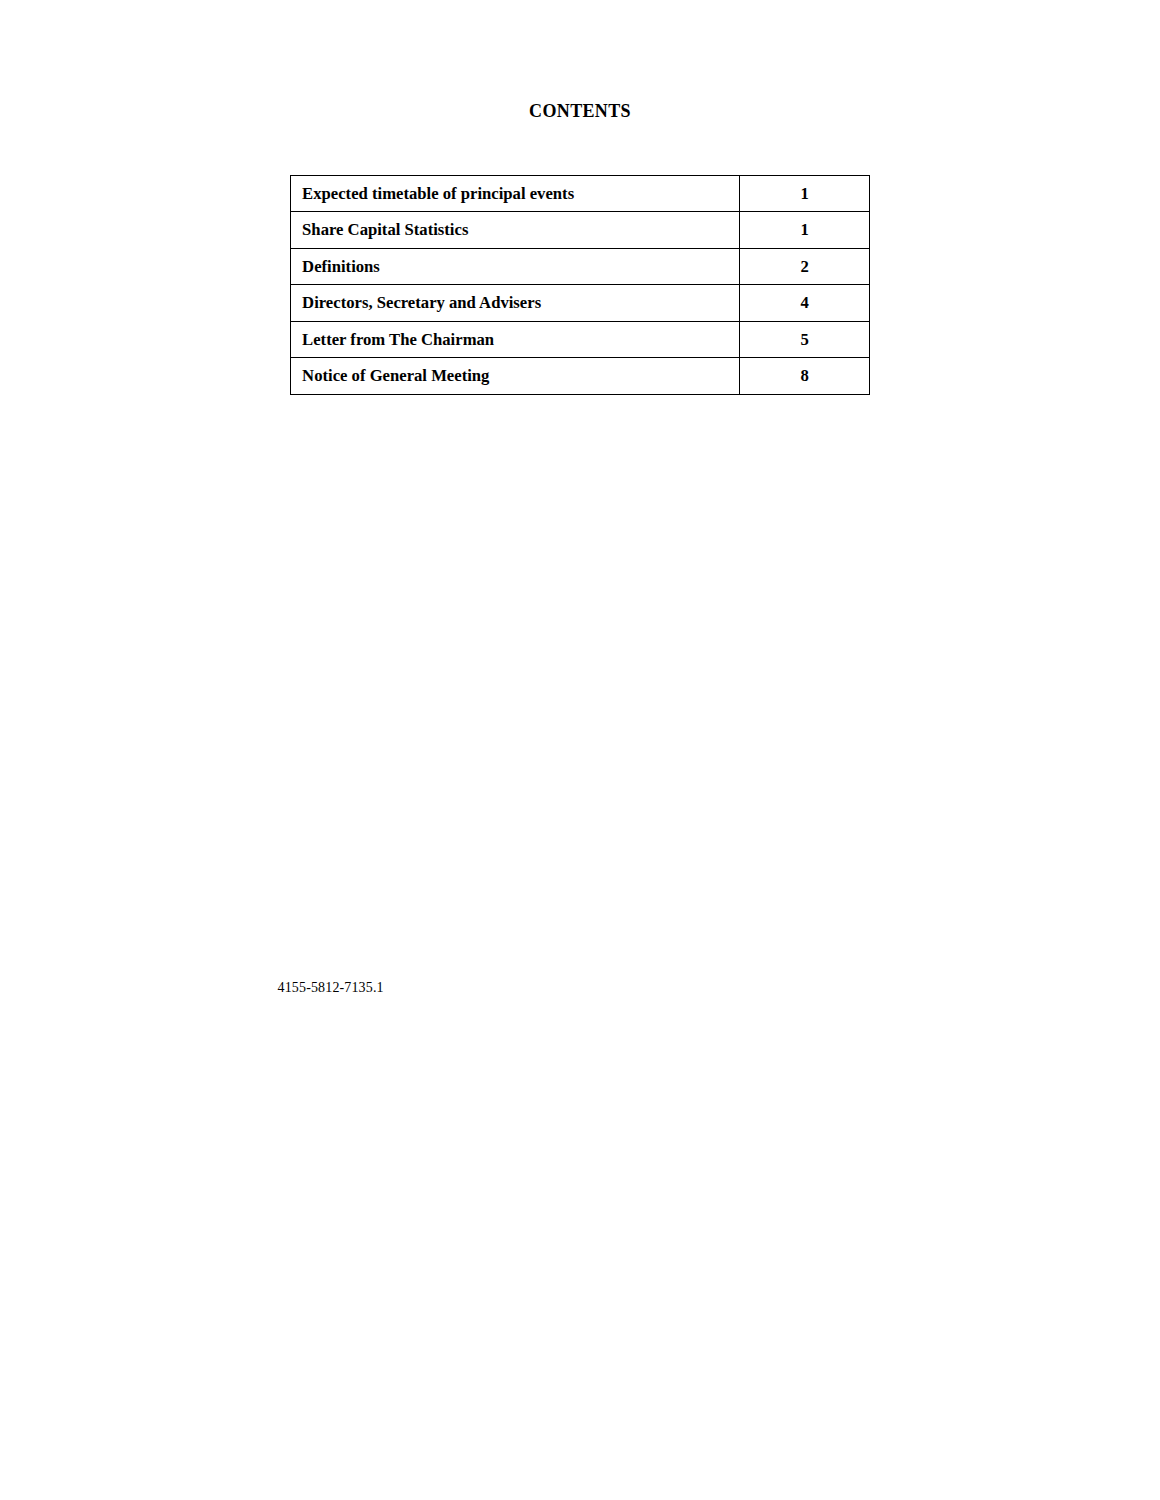CONTENTS
| Expected timetable of principal events | 1 |
| Share Capital Statistics | 1 |
| Definitions | 2 |
| Directors, Secretary and Advisers | 4 |
| Letter from The Chairman | 5 |
| Notice of General Meeting | 8 |
4155-5812-7135.1